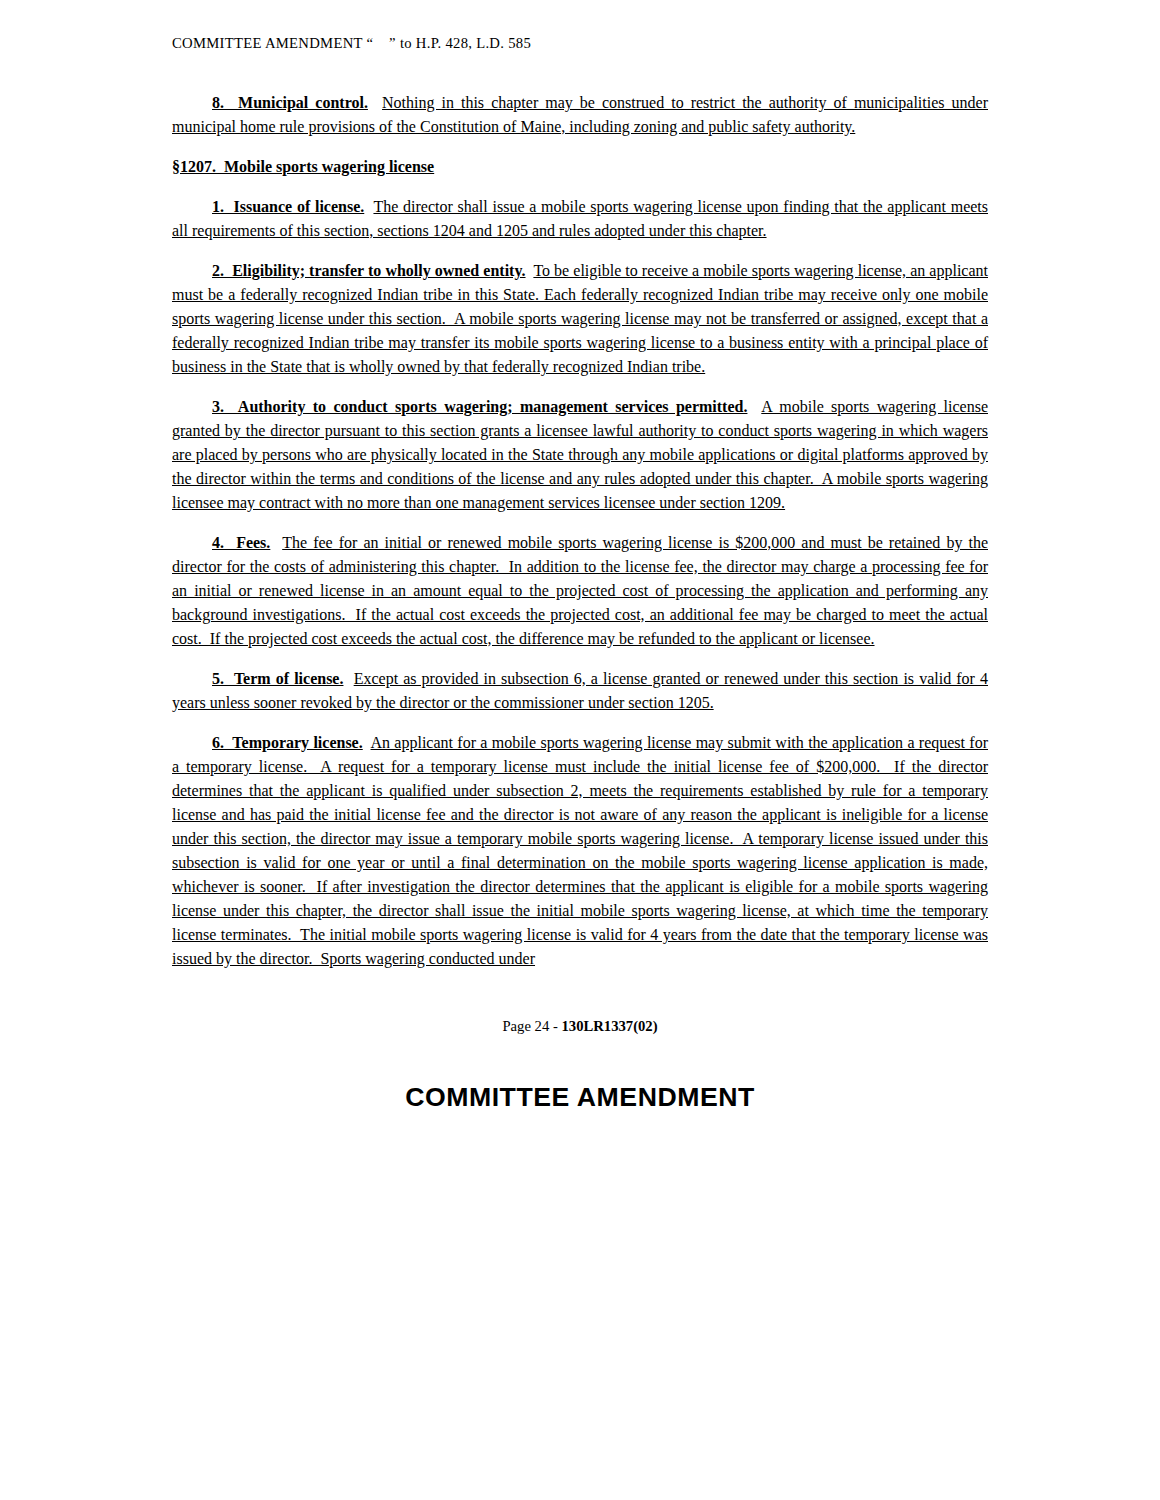COMMITTEE AMENDMENT “ ” to H.P. 428, L.D. 585
8. Municipal control. Nothing in this chapter may be construed to restrict the authority of municipalities under municipal home rule provisions of the Constitution of Maine, including zoning and public safety authority.
§1207. Mobile sports wagering license
1. Issuance of license. The director shall issue a mobile sports wagering license upon finding that the applicant meets all requirements of this section, sections 1204 and 1205 and rules adopted under this chapter.
2. Eligibility; transfer to wholly owned entity. To be eligible to receive a mobile sports wagering license, an applicant must be a federally recognized Indian tribe in this State. Each federally recognized Indian tribe may receive only one mobile sports wagering license under this section. A mobile sports wagering license may not be transferred or assigned, except that a federally recognized Indian tribe may transfer its mobile sports wagering license to a business entity with a principal place of business in the State that is wholly owned by that federally recognized Indian tribe.
3. Authority to conduct sports wagering; management services permitted. A mobile sports wagering license granted by the director pursuant to this section grants a licensee lawful authority to conduct sports wagering in which wagers are placed by persons who are physically located in the State through any mobile applications or digital platforms approved by the director within the terms and conditions of the license and any rules adopted under this chapter. A mobile sports wagering licensee may contract with no more than one management services licensee under section 1209.
4. Fees. The fee for an initial or renewed mobile sports wagering license is $200,000 and must be retained by the director for the costs of administering this chapter. In addition to the license fee, the director may charge a processing fee for an initial or renewed license in an amount equal to the projected cost of processing the application and performing any background investigations. If the actual cost exceeds the projected cost, an additional fee may be charged to meet the actual cost. If the projected cost exceeds the actual cost, the difference may be refunded to the applicant or licensee.
5. Term of license. Except as provided in subsection 6, a license granted or renewed under this section is valid for 4 years unless sooner revoked by the director or the commissioner under section 1205.
6. Temporary license. An applicant for a mobile sports wagering license may submit with the application a request for a temporary license. A request for a temporary license must include the initial license fee of $200,000. If the director determines that the applicant is qualified under subsection 2, meets the requirements established by rule for a temporary license and has paid the initial license fee and the director is not aware of any reason the applicant is ineligible for a license under this section, the director may issue a temporary mobile sports wagering license. A temporary license issued under this subsection is valid for one year or until a final determination on the mobile sports wagering license application is made, whichever is sooner. If after investigation the director determines that the applicant is eligible for a mobile sports wagering license under this chapter, the director shall issue the initial mobile sports wagering license, at which time the temporary license terminates. The initial mobile sports wagering license is valid for 4 years from the date that the temporary license was issued by the director. Sports wagering conducted under
Page 24 - 130LR1337(02)
COMMITTEE AMENDMENT